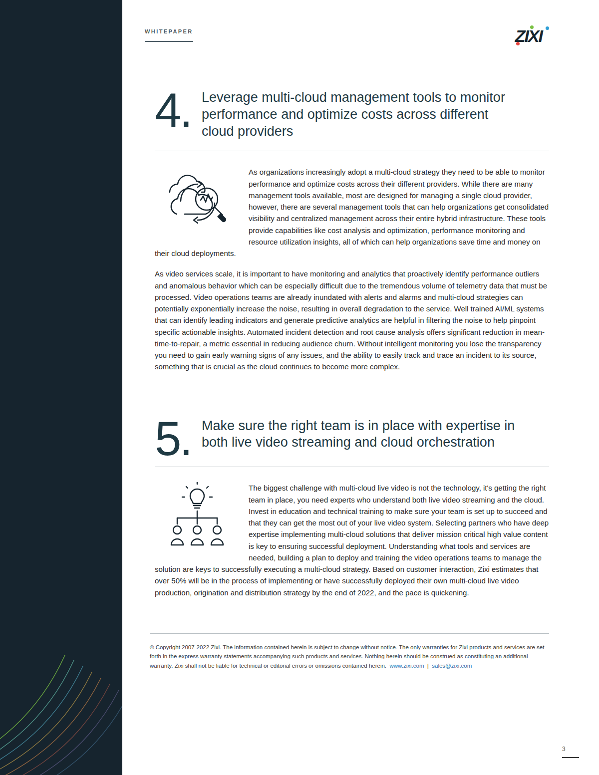Whitepaper
ZIXI
4.
Leverage multi-cloud management tools to monitor performance and optimize costs across different cloud providers
As organizations increasingly adopt a multi-cloud strategy they need to be able to monitor performance and optimize costs across their different providers. While there are many management tools available, most are designed for managing a single cloud provider, however, there are several management tools that can help organizations get consolidated visibility and centralized management across their entire hybrid infrastructure. These tools provide capabilities like cost analysis and optimization, performance monitoring and resource utilization insights, all of which can help organizations save time and money on their cloud deployments.
As video services scale, it is important to have monitoring and analytics that proactively identify performance outliers and anomalous behavior which can be especially difficult due to the tremendous volume of telemetry data that must be processed. Video operations teams are already inundated with alerts and alarms and multi-cloud strategies can potentially exponentially increase the noise, resulting in overall degradation to the service. Well trained AI/ML systems that can identify leading indicators and generate predictive analytics are helpful in filtering the noise to help pinpoint specific actionable insights. Automated incident detection and root cause analysis offers significant reduction in mean-time-to-repair, a metric essential in reducing audience churn. Without intelligent monitoring you lose the transparency you need to gain early warning signs of any issues, and the ability to easily track and trace an incident to its source, something that is crucial as the cloud continues to become more complex.
5.
Make sure the right team is in place with expertise in both live video streaming and cloud orchestration
The biggest challenge with multi-cloud live video is not the technology, it's getting the right team in place, you need experts who understand both live video streaming and the cloud. Invest in education and technical training to make sure your team is set up to succeed and that they can get the most out of your live video system. Selecting partners who have deep expertise implementing multi-cloud solutions that deliver mission critical high value content is key to ensuring successful deployment. Understanding what tools and services are needed, building a plan to deploy and training the video operations teams to manage the solution are keys to successfully executing a multi-cloud strategy. Based on customer interaction, Zixi estimates that over 50% will be in the process of implementing or have successfully deployed their own multi-cloud live video production, origination and distribution strategy by the end of 2022, and the pace is quickening.
© Copyright 2007-2022 Zixi. The information contained herein is subject to change without notice. The only warranties for Zixi products and services are set forth in the express warranty statements accompanying such products and services. Nothing herein should be construed as constituting an additional warranty. Zixi shall not be liable for technical or editorial errors or omissions contained herein. www.zixi.com | sales@zixi.com
3